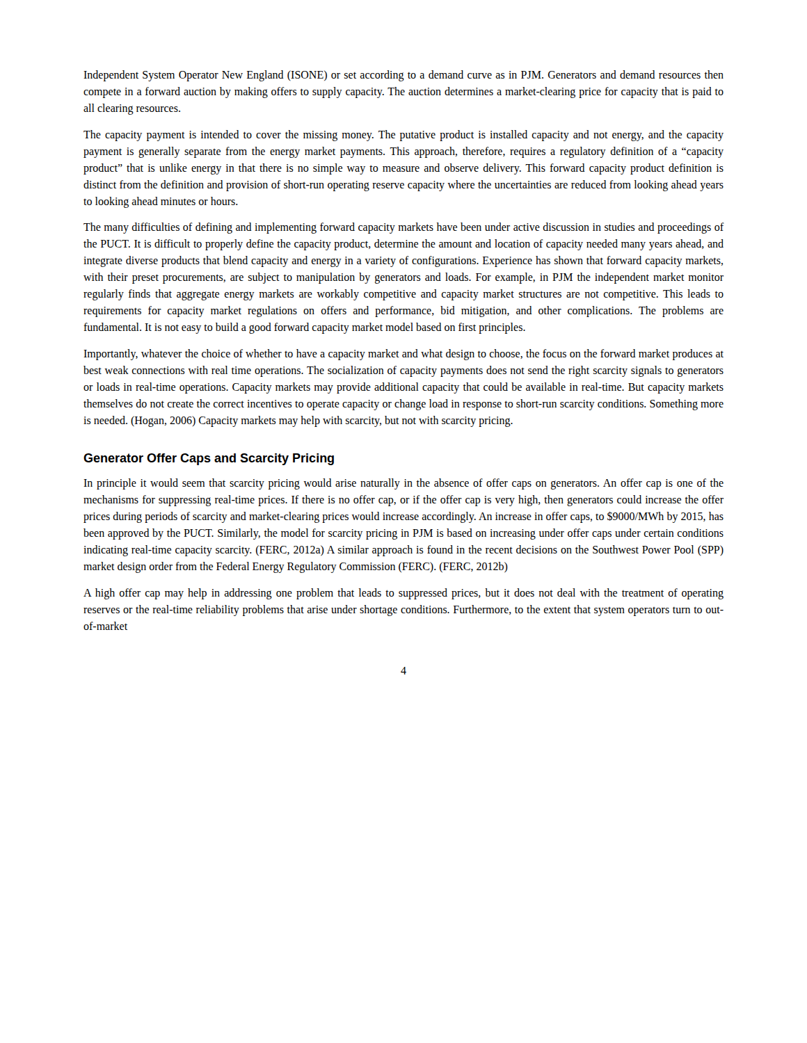Independent System Operator New England (ISONE) or set according to a demand curve as in PJM. Generators and demand resources then compete in a forward auction by making offers to supply capacity. The auction determines a market-clearing price for capacity that is paid to all clearing resources.
The capacity payment is intended to cover the missing money. The putative product is installed capacity and not energy, and the capacity payment is generally separate from the energy market payments. This approach, therefore, requires a regulatory definition of a “capacity product” that is unlike energy in that there is no simple way to measure and observe delivery. This forward capacity product definition is distinct from the definition and provision of short-run operating reserve capacity where the uncertainties are reduced from looking ahead years to looking ahead minutes or hours.
The many difficulties of defining and implementing forward capacity markets have been under active discussion in studies and proceedings of the PUCT. It is difficult to properly define the capacity product, determine the amount and location of capacity needed many years ahead, and integrate diverse products that blend capacity and energy in a variety of configurations. Experience has shown that forward capacity markets, with their preset procurements, are subject to manipulation by generators and loads. For example, in PJM the independent market monitor regularly finds that aggregate energy markets are workably competitive and capacity market structures are not competitive. This leads to requirements for capacity market regulations on offers and performance, bid mitigation, and other complications. The problems are fundamental. It is not easy to build a good forward capacity market model based on first principles.
Importantly, whatever the choice of whether to have a capacity market and what design to choose, the focus on the forward market produces at best weak connections with real time operations. The socialization of capacity payments does not send the right scarcity signals to generators or loads in real-time operations. Capacity markets may provide additional capacity that could be available in real-time. But capacity markets themselves do not create the correct incentives to operate capacity or change load in response to short-run scarcity conditions. Something more is needed. (Hogan, 2006) Capacity markets may help with scarcity, but not with scarcity pricing.
Generator Offer Caps and Scarcity Pricing
In principle it would seem that scarcity pricing would arise naturally in the absence of offer caps on generators. An offer cap is one of the mechanisms for suppressing real-time prices. If there is no offer cap, or if the offer cap is very high, then generators could increase the offer prices during periods of scarcity and market-clearing prices would increase accordingly. An increase in offer caps, to $9000/MWh by 2015, has been approved by the PUCT. Similarly, the model for scarcity pricing in PJM is based on increasing under offer caps under certain conditions indicating real-time capacity scarcity. (FERC, 2012a) A similar approach is found in the recent decisions on the Southwest Power Pool (SPP) market design order from the Federal Energy Regulatory Commission (FERC). (FERC, 2012b)
A high offer cap may help in addressing one problem that leads to suppressed prices, but it does not deal with the treatment of operating reserves or the real-time reliability problems that arise under shortage conditions. Furthermore, to the extent that system operators turn to out-of-market
4